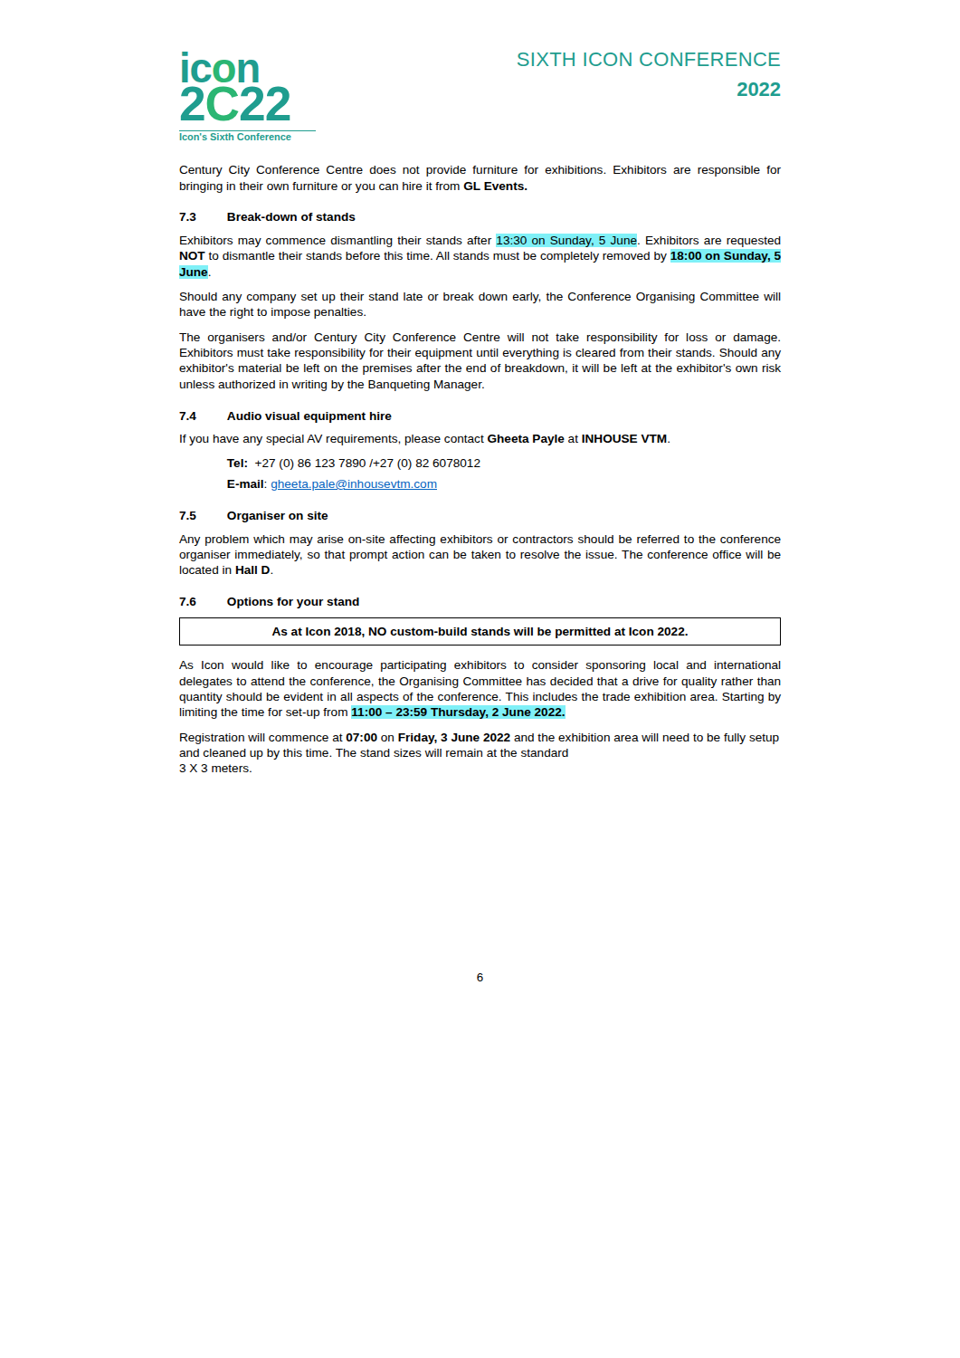icon 2C22 Icon's Sixth Conference
SIXTH ICON CONFERENCE
2022
Century City Conference Centre does not provide furniture for exhibitions. Exhibitors are responsible for bringing in their own furniture or you can hire it from GL Events.
7.3 Break-down of stands
Exhibitors may commence dismantling their stands after 13:30 on Sunday, 5 June. Exhibitors are requested NOT to dismantle their stands before this time. All stands must be completely removed by 18:00 on Sunday, 5 June.
Should any company set up their stand late or break down early, the Conference Organising Committee will have the right to impose penalties.
The organisers and/or Century City Conference Centre will not take responsibility for loss or damage. Exhibitors must take responsibility for their equipment until everything is cleared from their stands. Should any exhibitor's material be left on the premises after the end of breakdown, it will be left at the exhibitor's own risk unless authorized in writing by the Banqueting Manager.
7.4 Audio visual equipment hire
If you have any special AV requirements, please contact Gheeta Payle at INHOUSE VTM.
Tel: +27 (0) 86 123 7890 /+27 (0) 82 6078012
E-mail: gheeta.pale@inhousevtm.com
7.5 Organiser on site
Any problem which may arise on-site affecting exhibitors or contractors should be referred to the conference organiser immediately, so that prompt action can be taken to resolve the issue. The conference office will be located in Hall D.
7.6 Options for your stand
As at Icon 2018, NO custom-build stands will be permitted at Icon 2022.
As Icon would like to encourage participating exhibitors to consider sponsoring local and international delegates to attend the conference, the Organising Committee has decided that a drive for quality rather than quantity should be evident in all aspects of the conference. This includes the trade exhibition area. Starting by limiting the time for set-up from 11:00 – 23:59 Thursday, 2 June 2022.
Registration will commence at 07:00 on Friday, 3 June 2022 and the exhibition area will need to be fully setup and cleaned up by this time. The stand sizes will remain at the standard
3 X 3 meters.
6